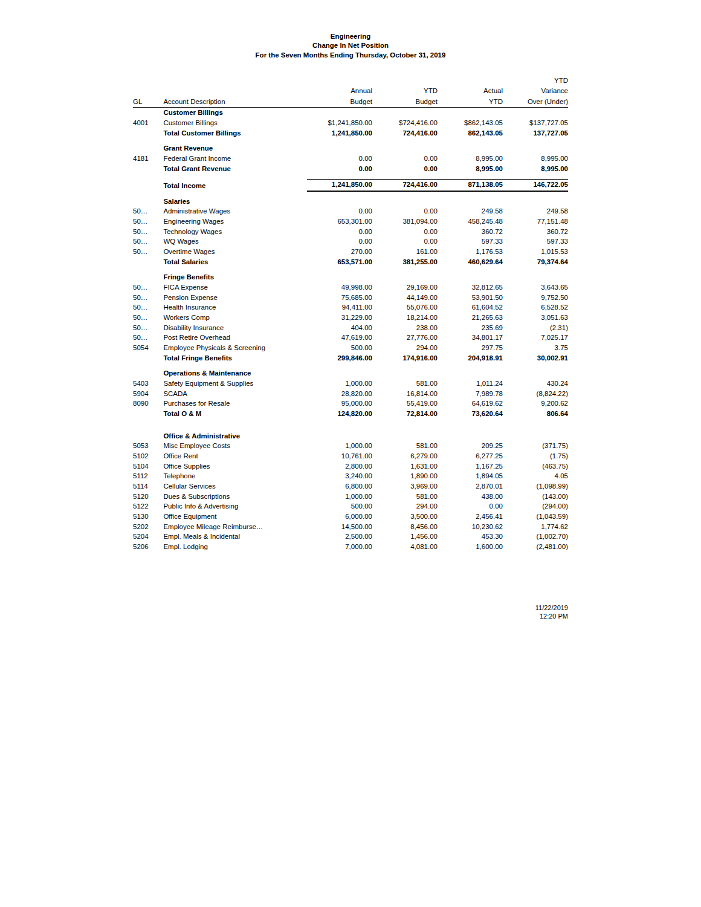Engineering
Change In Net Position
For the Seven Months Ending Thursday, October 31, 2019
| | | Annual | YTD | Actual | YTD Variance |
| --- | --- | --- | --- | --- | --- |
| GL | Account Description | Budget | Budget | YTD | Over (Under) |
| | Customer Billings | | | | |
| 4001 | Customer Billings | $1,241,850.00 | $724,416.00 | $862,143.05 | $137,727.05 |
| | Total Customer Billings | 1,241,850.00 | 724,416.00 | 862,143.05 | 137,727.05 |
| | Grant Revenue | | | | |
| 4181 | Federal Grant Income | 0.00 | 0.00 | 8,995.00 | 8,995.00 |
| | Total Grant Revenue | 0.00 | 0.00 | 8,995.00 | 8,995.00 |
| | Total Income | 1,241,850.00 | 724,416.00 | 871,138.05 | 146,722.05 |
| | Salaries | | | | |
| 50… | Administrative Wages | 0.00 | 0.00 | 249.58 | 249.58 |
| 50… | Engineering Wages | 653,301.00 | 381,094.00 | 458,245.48 | 77,151.48 |
| 50… | Technology Wages | 0.00 | 0.00 | 360.72 | 360.72 |
| 50… | WQ Wages | 0.00 | 0.00 | 597.33 | 597.33 |
| 50… | Overtime Wages | 270.00 | 161.00 | 1,176.53 | 1,015.53 |
| | Total Salaries | 653,571.00 | 381,255.00 | 460,629.64 | 79,374.64 |
| | Fringe Benefits | | | | |
| 50… | FICA Expense | 49,998.00 | 29,169.00 | 32,812.65 | 3,643.65 |
| 50… | Pension Expense | 75,685.00 | 44,149.00 | 53,901.50 | 9,752.50 |
| 50… | Health Insurance | 94,411.00 | 55,076.00 | 61,604.52 | 6,528.52 |
| 50… | Workers Comp | 31,229.00 | 18,214.00 | 21,265.63 | 3,051.63 |
| 50… | Disability Insurance | 404.00 | 238.00 | 235.69 | (2.31) |
| 50… | Post Retire Overhead | 47,619.00 | 27,776.00 | 34,801.17 | 7,025.17 |
| 5054 | Employee Physicals & Screening | 500.00 | 294.00 | 297.75 | 3.75 |
| | Total Fringe Benefits | 299,846.00 | 174,916.00 | 204,918.91 | 30,002.91 |
| | Operations & Maintenance | | | | |
| 5403 | Safety Equipment & Supplies | 1,000.00 | 581.00 | 1,011.24 | 430.24 |
| 5904 | SCADA | 28,820.00 | 16,814.00 | 7,989.78 | (8,824.22) |
| 8090 | Purchases for Resale | 95,000.00 | 55,419.00 | 64,619.62 | 9,200.62 |
| | Total O & M | 124,820.00 | 72,814.00 | 73,620.64 | 806.64 |
| | Office & Administrative | | | | |
| 5053 | Misc Employee Costs | 1,000.00 | 581.00 | 209.25 | (371.75) |
| 5102 | Office Rent | 10,761.00 | 6,279.00 | 6,277.25 | (1.75) |
| 5104 | Office Supplies | 2,800.00 | 1,631.00 | 1,167.25 | (463.75) |
| 5112 | Telephone | 3,240.00 | 1,890.00 | 1,894.05 | 4.05 |
| 5114 | Cellular Services | 6,800.00 | 3,969.00 | 2,870.01 | (1,098.99) |
| 5120 | Dues & Subscriptions | 1,000.00 | 581.00 | 438.00 | (143.00) |
| 5122 | Public Info & Advertising | 500.00 | 294.00 | 0.00 | (294.00) |
| 5130 | Office Equipment | 6,000.00 | 3,500.00 | 2,456.41 | (1,043.59) |
| 5202 | Employee Mileage Reimburse… | 14,500.00 | 8,456.00 | 10,230.62 | 1,774.62 |
| 5204 | Empl. Meals & Incidental | 2,500.00 | 1,456.00 | 453.30 | (1,002.70) |
| 5206 | Empl. Lodging | 7,000.00 | 4,081.00 | 1,600.00 | (2,481.00) |
11/22/2019
12:20 PM